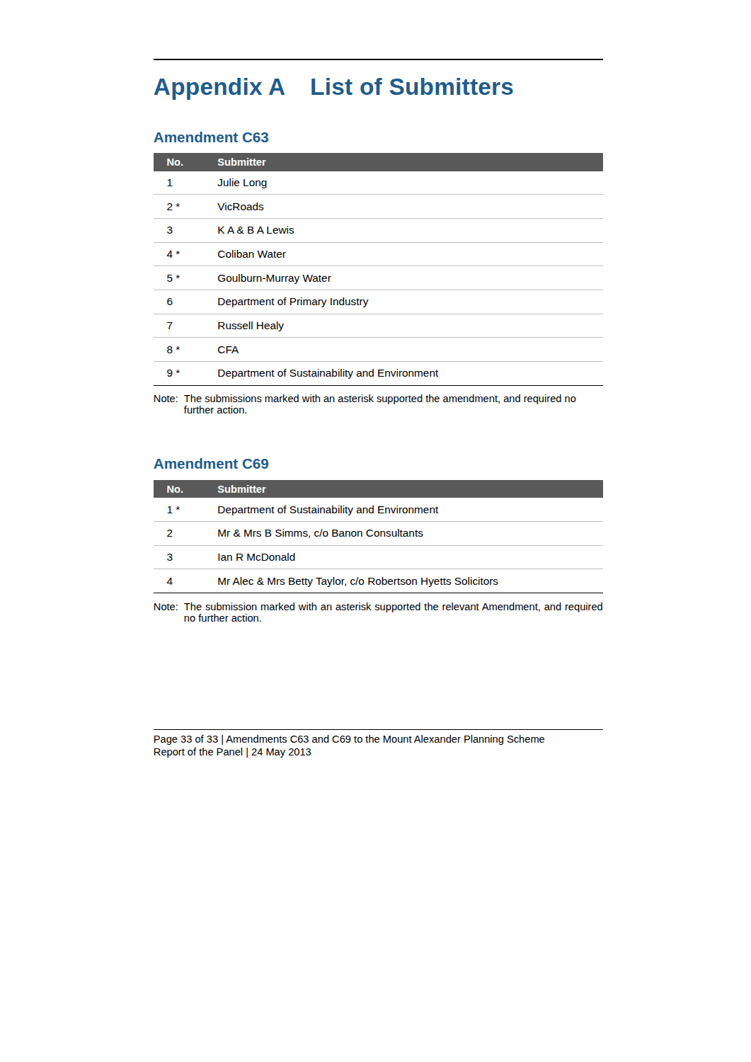Appendix A List of Submitters
Amendment C63
| No. | Submitter |
| --- | --- |
| 1 | Julie Long |
| 2 * | VicRoads |
| 3 | K A & B A Lewis |
| 4 * | Coliban Water |
| 5 * | Goulburn-Murray Water |
| 6 | Department of Primary Industry |
| 7 | Russell Healy |
| 8 * | CFA |
| 9 * | Department of Sustainability and Environment |
Note:
The submissions marked with an asterisk supported the amendment, and required no further action.
Amendment C69
| No. | Submitter |
| --- | --- |
| 1 * | Department of Sustainability and Environment |
| 2 | Mr & Mrs B Simms, c/o Banon Consultants |
| 3 | Ian R McDonald |
| 4 | Mr Alec & Mrs Betty Taylor, c/o Robertson Hyetts Solicitors |
Note:
The submission marked with an asterisk supported the relevant Amendment, and required no further action.
Page 33 of 33 | Amendments C63 and C69 to the Mount Alexander Planning Scheme
Report of the Panel | 24 May 2013